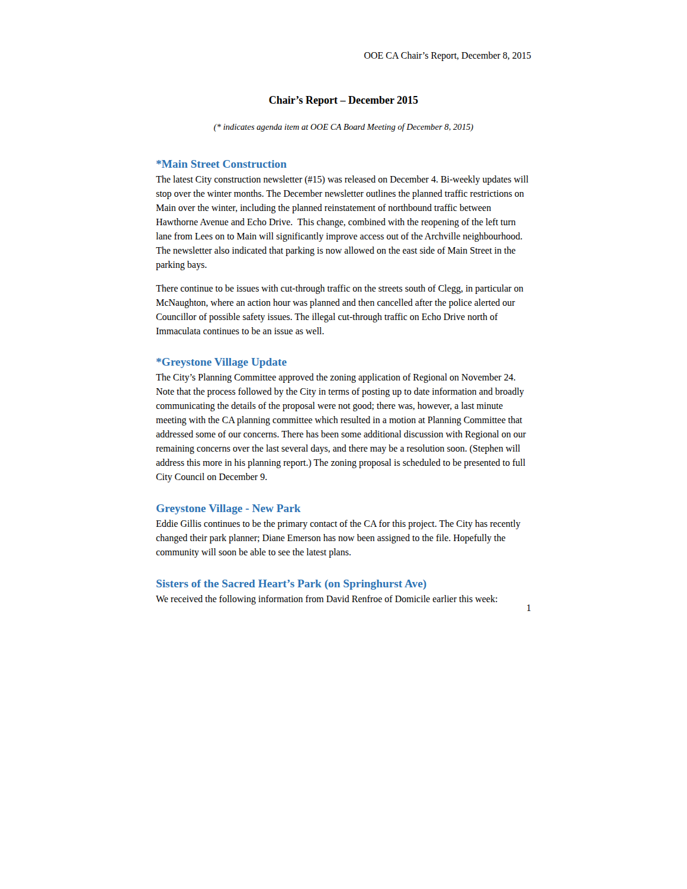OOE CA Chair’s Report, December 8, 2015
Chair’s Report – December 2015
(* indicates agenda item at OOE CA Board Meeting of December 8, 2015)
*Main Street Construction
The latest City construction newsletter (#15) was released on December 4. Bi-weekly updates will stop over the winter months. The December newsletter outlines the planned traffic restrictions on Main over the winter, including the planned reinstatement of northbound traffic between Hawthorne Avenue and Echo Drive. This change, combined with the reopening of the left turn lane from Lees on to Main will significantly improve access out of the Archville neighbourhood. The newsletter also indicated that parking is now allowed on the east side of Main Street in the parking bays.
There continue to be issues with cut-through traffic on the streets south of Clegg, in particular on McNaughton, where an action hour was planned and then cancelled after the police alerted our Councillor of possible safety issues. The illegal cut-through traffic on Echo Drive north of Immaculata continues to be an issue as well.
*Greystone Village Update
The City’s Planning Committee approved the zoning application of Regional on November 24. Note that the process followed by the City in terms of posting up to date information and broadly communicating the details of the proposal were not good; there was, however, a last minute meeting with the CA planning committee which resulted in a motion at Planning Committee that addressed some of our concerns. There has been some additional discussion with Regional on our remaining concerns over the last several days, and there may be a resolution soon. (Stephen will address this more in his planning report.) The zoning proposal is scheduled to be presented to full City Council on December 9.
Greystone Village - New Park
Eddie Gillis continues to be the primary contact of the CA for this project. The City has recently changed their park planner; Diane Emerson has now been assigned to the file. Hopefully the community will soon be able to see the latest plans.
Sisters of the Sacred Heart’s Park (on Springhurst Ave)
We received the following information from David Renfroe of Domicile earlier this week:
1